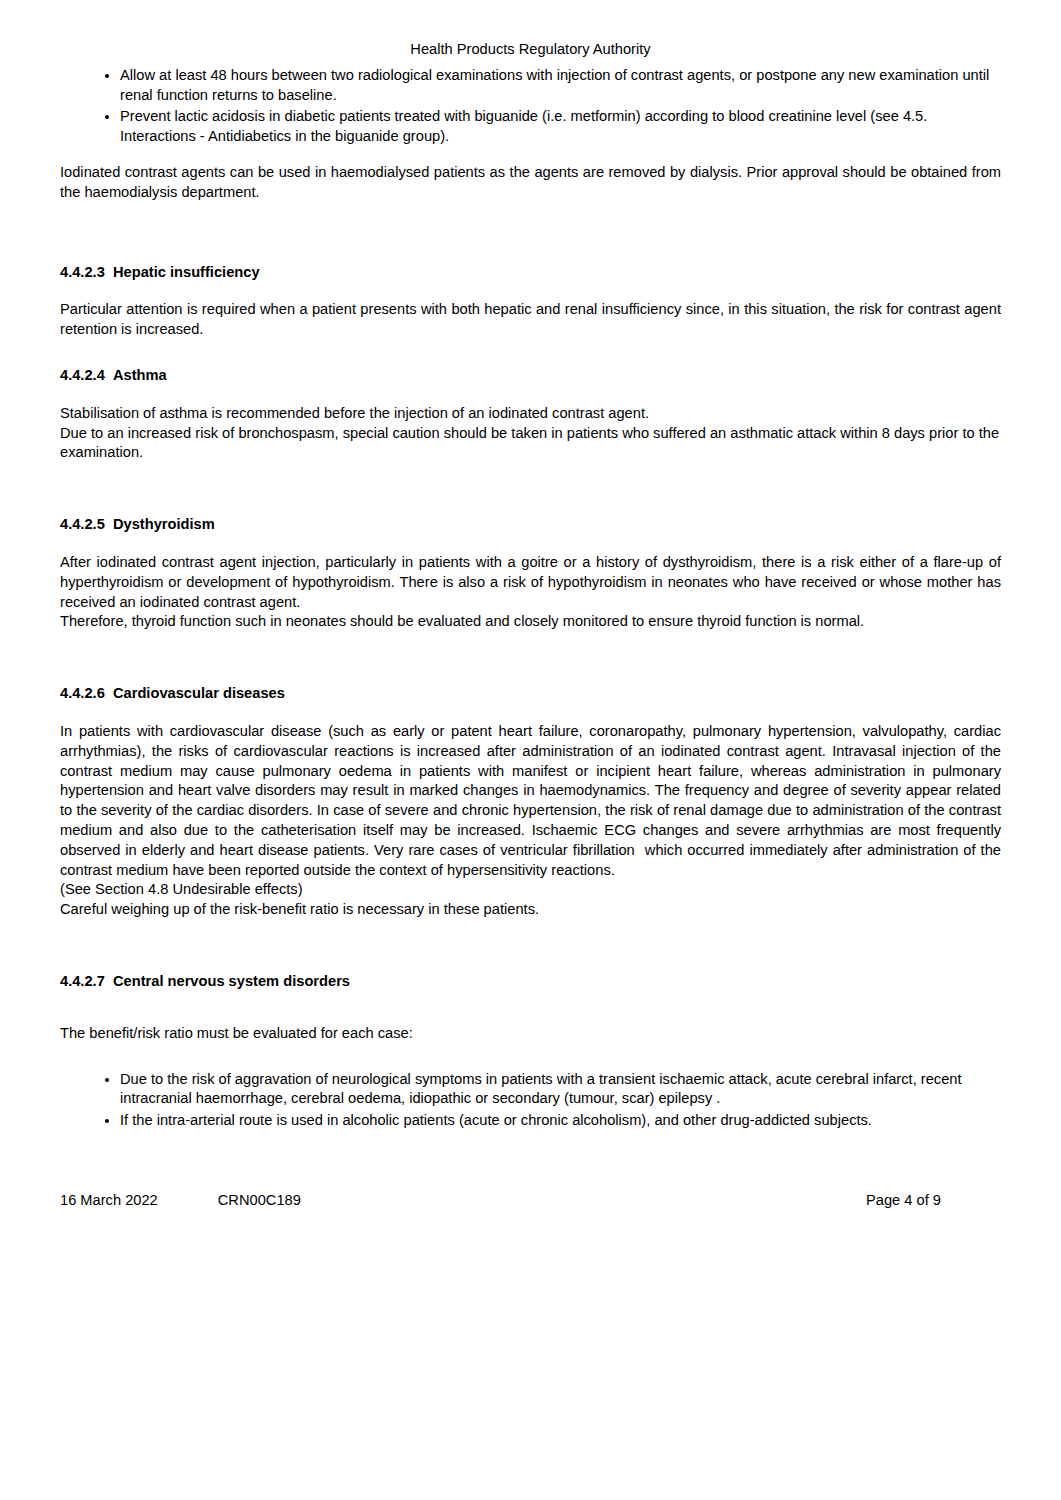Health Products Regulatory Authority
Allow at least 48 hours between two radiological examinations with injection of contrast agents, or postpone any new examination until renal function returns to baseline.
Prevent lactic acidosis in diabetic patients treated with biguanide (i.e. metformin) according to blood creatinine level (see 4.5. Interactions - Antidiabetics in the biguanide group).
Iodinated contrast agents can be used in haemodialysed patients as the agents are removed by dialysis. Prior approval should be obtained from the haemodialysis department.
4.4.2.3 Hepatic insufficiency
Particular attention is required when a patient presents with both hepatic and renal insufficiency since, in this situation, the risk for contrast agent retention is increased.
4.4.2.4 Asthma
Stabilisation of asthma is recommended before the injection of an iodinated contrast agent.
Due to an increased risk of bronchospasm, special caution should be taken in patients who suffered an asthmatic attack within 8 days prior to the examination.
4.4.2.5 Dysthyroidism
After iodinated contrast agent injection, particularly in patients with a goitre or a history of dysthyroidism, there is a risk either of a flare-up of hyperthyroidism or development of hypothyroidism. There is also a risk of hypothyroidism in neonates who have received or whose mother has received an iodinated contrast agent.
Therefore, thyroid function such in neonates should be evaluated and closely monitored to ensure thyroid function is normal.
4.4.2.6 Cardiovascular diseases
In patients with cardiovascular disease (such as early or patent heart failure, coronaropathy, pulmonary hypertension, valvulopathy, cardiac arrhythmias), the risks of cardiovascular reactions is increased after administration of an iodinated contrast agent. Intravasal injection of the contrast medium may cause pulmonary oedema in patients with manifest or incipient heart failure, whereas administration in pulmonary hypertension and heart valve disorders may result in marked changes in haemodynamics. The frequency and degree of severity appear related to the severity of the cardiac disorders. In case of severe and chronic hypertension, the risk of renal damage due to administration of the contrast medium and also due to the catheterisation itself may be increased. Ischaemic ECG changes and severe arrhythmias are most frequently observed in elderly and heart disease patients. Very rare cases of ventricular fibrillation which occurred immediately after administration of the contrast medium have been reported outside the context of hypersensitivity reactions.
(See Section 4.8 Undesirable effects)
Careful weighing up of the risk-benefit ratio is necessary in these patients.
4.4.2.7 Central nervous system disorders
The benefit/risk ratio must be evaluated for each case:
Due to the risk of aggravation of neurological symptoms in patients with a transient ischaemic attack, acute cerebral infarct, recent intracranial haemorrhage, cerebral oedema, idiopathic or secondary (tumour, scar) epilepsy .
If the intra-arterial route is used in alcoholic patients (acute or chronic alcoholism), and other drug-addicted subjects.
16 March 2022 CRN00C189 Page 4 of 9